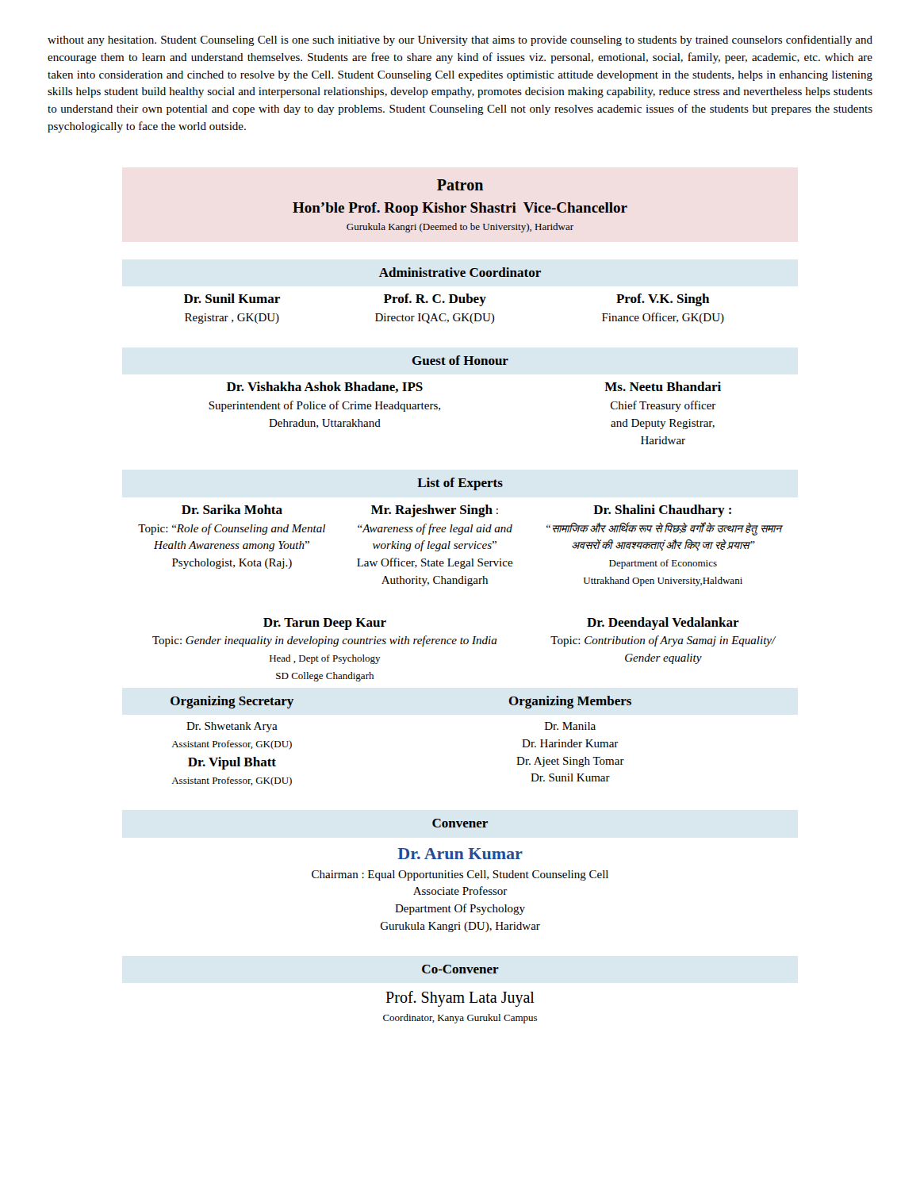without any hesitation. Student Counseling Cell is one such initiative by our University that aims to provide counseling to students by trained counselors confidentially and encourage them to learn and understand themselves. Students are free to share any kind of issues viz. personal, emotional, social, family, peer, academic, etc. which are taken into consideration and cinched to resolve by the Cell. Student Counseling Cell expedites optimistic attitude development in the students, helps in enhancing listening skills helps student build healthy social and interpersonal relationships, develop empathy, promotes decision making capability, reduce stress and nevertheless helps students to understand their own potential and cope with day to day problems. Student Counseling Cell not only resolves academic issues of the students but prepares the students psychologically to face the world outside.
| Patron Hon’ble Prof. Roop Kishor Shastri Vice-Chancellor Gurukula Kangri (Deemed to be University), Haridwar |
| Administrative Coordinator |
| Dr. Sunil Kumar Registrar , GK(DU) | Prof. R. C. Dubey Director IQAC, GK(DU) | Prof. V.K. Singh Finance Officer, GK(DU) |
| Guest of Honour |
| Dr. Vishakha Ashok Bhadane, IPS Superintendent of Police of Crime Headquarters, Dehradun, Uttarakhand | Ms. Neetu Bhandari Chief Treasury officer and Deputy Registrar, Haridwar |
| List of Experts |
| Dr. Sarika Mohta Topic: “ Role of Counseling and Mental Health Awareness among Youth ” Psychologist, Kota (Raj.) | Mr. Rajeshwer Singh : “ Awareness of free legal aid and working of legal services ” Law Officer, State Legal Service Authority, Chandigarh | Dr. Shalini Chaudhary : “सामाजिक और आर्थिक रूप से पिछड़े वर्गों के उत्थान हेतु समान अवसरों की आवश्यकताएं और किए जा रहे प्रयास” Department of Economics Uttrakhand Open University,Haldwani |
| Dr. Tarun Deep Kaur Topic: Gender inequality in developing countries with reference to India Head , Dept of Psychology SD College Chandigarh | Dr. Deendayal Vedalankar Topic: Contribution of Arya Samaj in Equality/ Gender equality |
| Organizing Secretary | Organizing Members |
| Dr. Shwetank Arya Assistant Professor, GK(DU) Dr. Vipul Bhatt Assistant Professor, GK(DU) | Dr. Manila Dr. Harinder Kumar Dr. Ajeet Singh Tomar Dr. Sunil Kumar |
| Convener |
| Dr. Arun Kumar Chairman : Equal Opportunities Cell, Student Counseling Cell Associate Professor Department Of Psychology Gurukula Kangri (DU), Haridwar |
| Co-Convener |
| Prof. Shyam Lata Juyal Coordinator, Kanya Gurukul Campus |